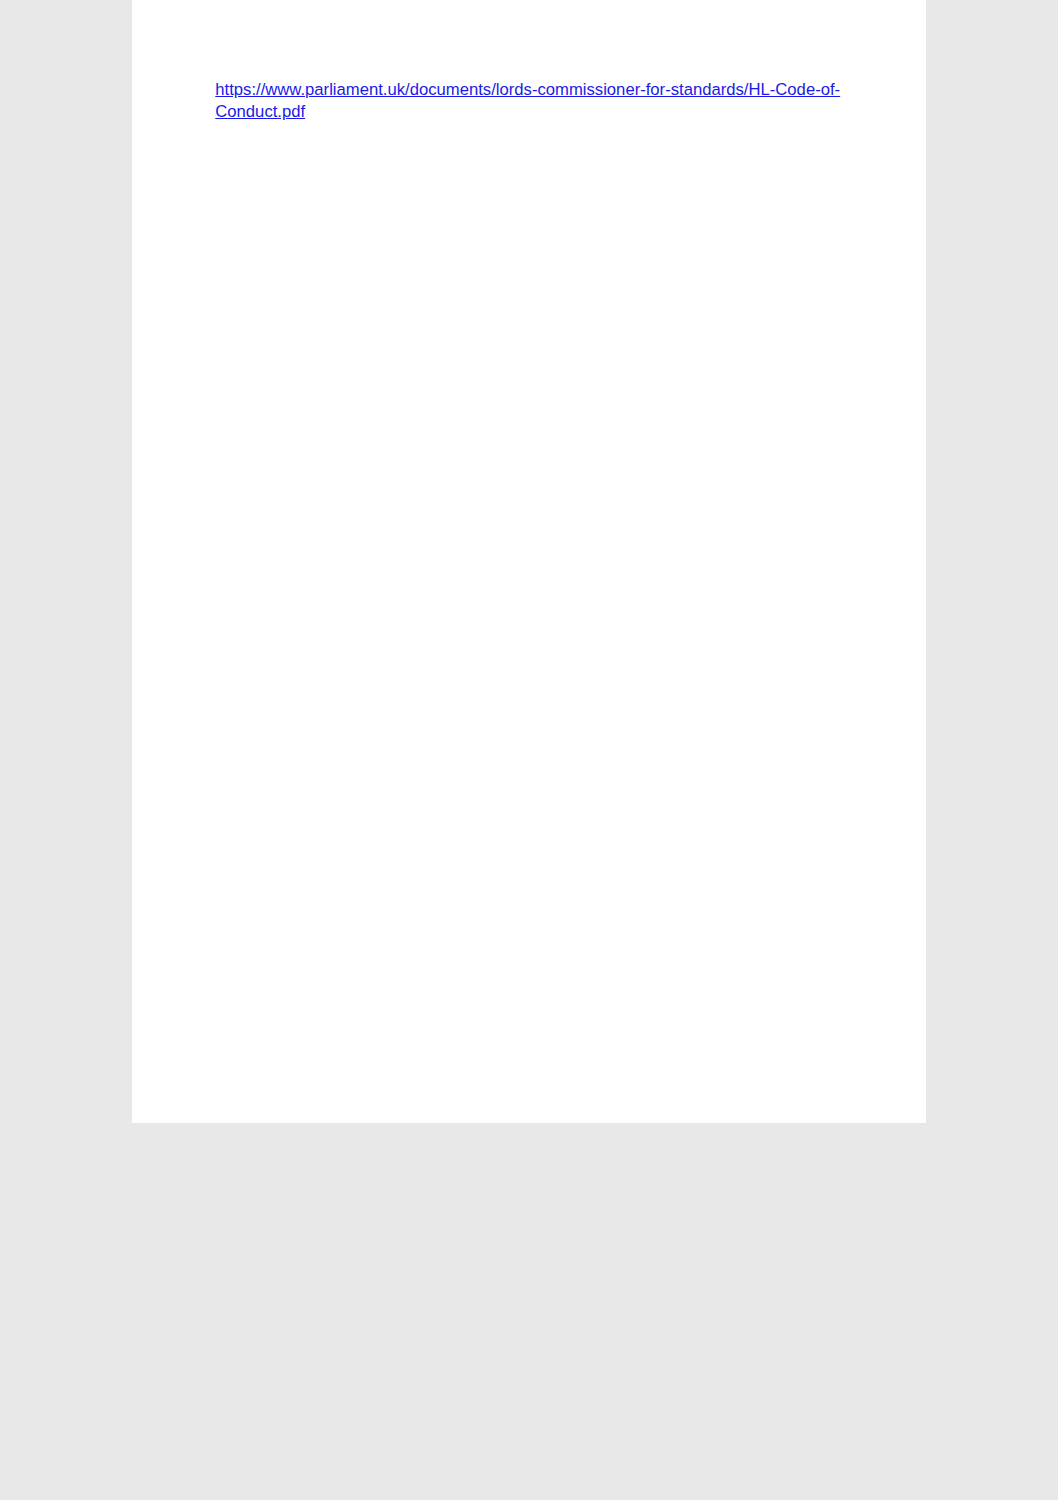https://www.parliament.uk/documents/lords-commissioner-for-standards/HL-Code-of-Conduct.pdf